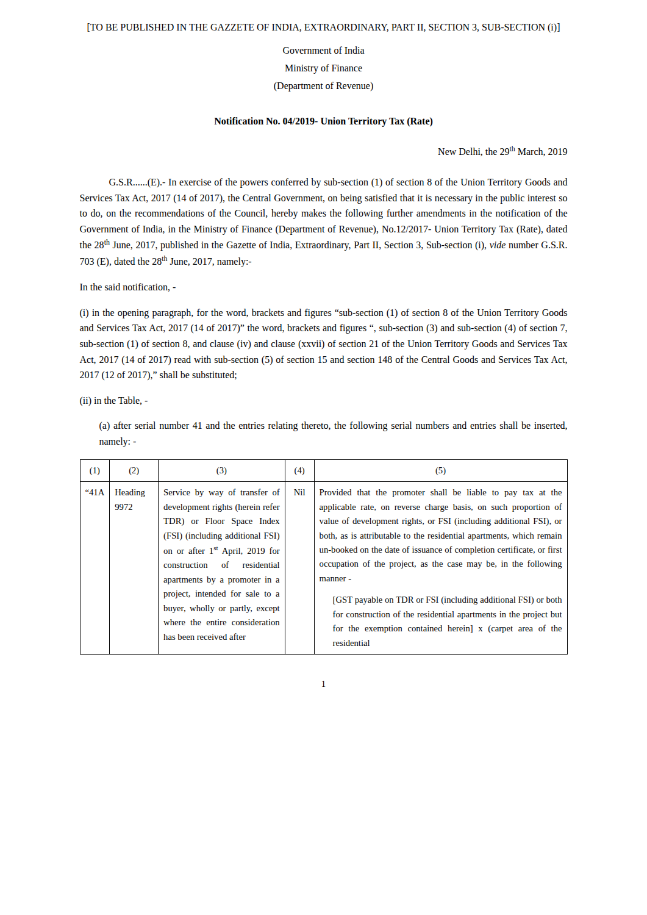[TO BE PUBLISHED IN THE GAZZETE OF INDIA, EXTRAORDINARY, PART II, SECTION 3, SUB-SECTION (i)]
Government of India
Ministry of Finance
(Department of Revenue)
Notification No. 04/2019- Union Territory Tax (Rate)
New Delhi, the 29th March, 2019
G.S.R......(E).- In exercise of the powers conferred by sub-section (1) of section 8 of the Union Territory Goods and Services Tax Act, 2017 (14 of 2017), the Central Government, on being satisfied that it is necessary in the public interest so to do, on the recommendations of the Council, hereby makes the following further amendments in the notification of the Government of India, in the Ministry of Finance (Department of Revenue), No.12/2017- Union Territory Tax (Rate), dated the 28th June, 2017, published in the Gazette of India, Extraordinary, Part II, Section 3, Sub-section (i), vide number G.S.R. 703 (E), dated the 28th June, 2017, namely:-
In the said notification, -
(i) in the opening paragraph, for the word, brackets and figures “sub-section (1) of section 8 of the Union Territory Goods and Services Tax Act, 2017 (14 of 2017)” the word, brackets and figures “, sub-section (3) and sub-section (4) of section 7, sub-section (1) of section 8, and clause (iv) and clause (xxvii) of section 21 of the Union Territory Goods and Services Tax Act, 2017 (14 of 2017) read with sub-section (5) of section 15 and section 148 of the Central Goods and Services Tax Act, 2017 (12 of 2017),” shall be substituted;
(ii) in the Table, -
(a) after serial number 41 and the entries relating thereto, the following serial numbers and entries shall be inserted, namely: -
| (1) | (2) | (3) | (4) | (5) |
| “41A | Heading 9972 | Service by way of transfer of development rights (herein refer TDR) or Floor Space Index (FSI) (including additional FSI) on or after 1 st April, 2019 for construction of residential apartments by a promoter in a project, intended for sale to a buyer, wholly or partly, except where the entire consideration has been received after | Nil | Provided that the promoter shall be liable to pay tax at the applicable rate, on reverse charge basis, on such proportion of value of development rights, or FSI (including additional FSI), or both, as is attributable to the residential apartments, which remain un-booked on the date of issuance of completion certificate, or first occupation of the project, as the case may be, in the following manner - [GST payable on TDR or FSI (including additional FSI) or both for construction of the residential apartments in the project but for the exemption contained herein] x (carpet area of the residential |
1